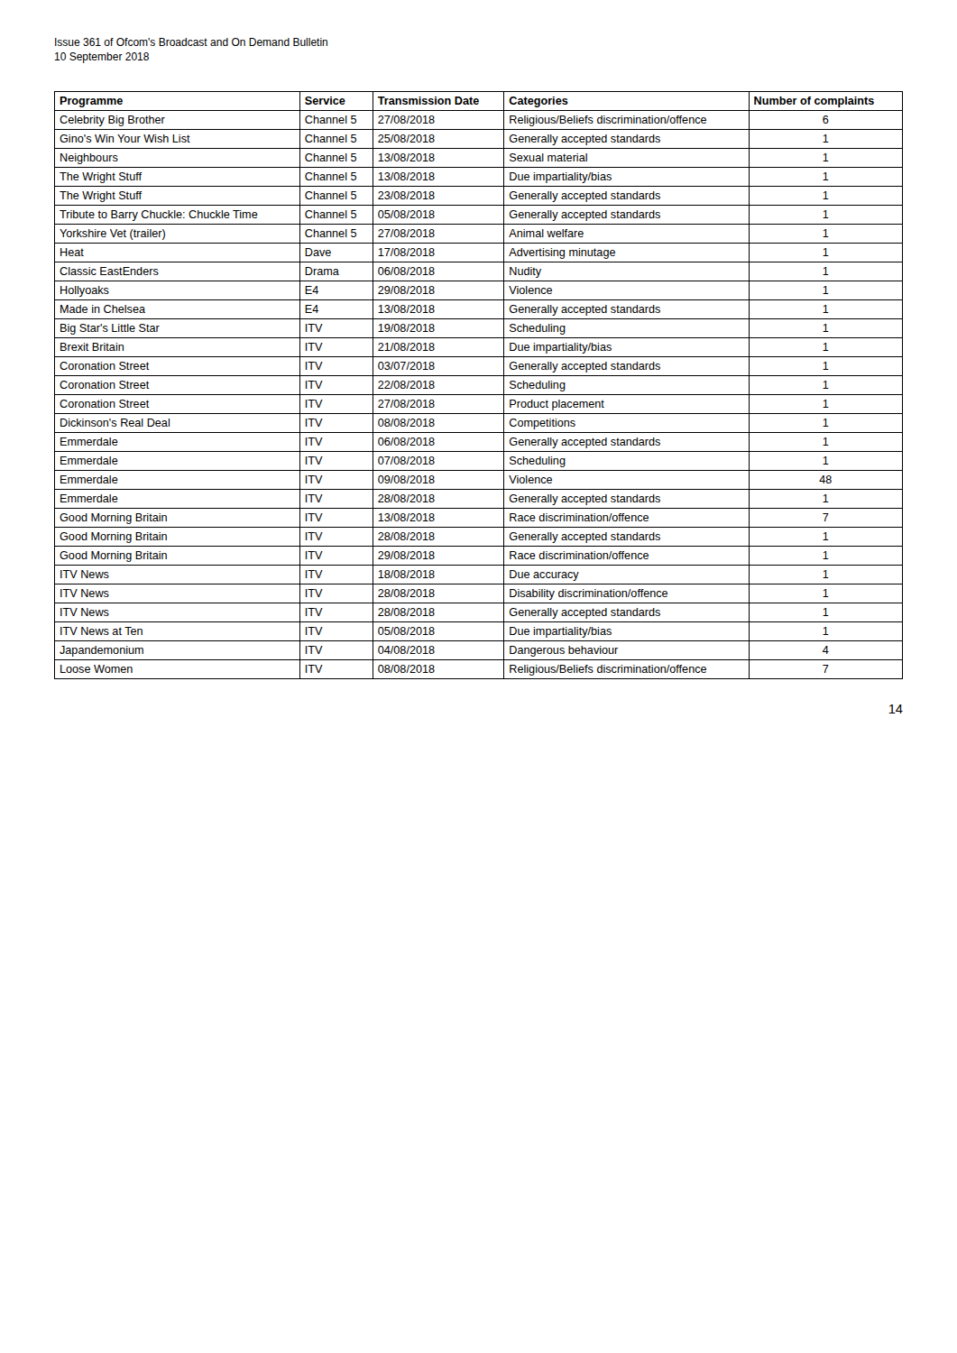Issue 361 of Ofcom's Broadcast and On Demand Bulletin
10 September 2018
| Programme | Service | Transmission Date | Categories | Number of complaints |
| --- | --- | --- | --- | --- |
| Celebrity Big Brother | Channel 5 | 27/08/2018 | Religious/Beliefs discrimination/offence | 6 |
| Gino's Win Your Wish List | Channel 5 | 25/08/2018 | Generally accepted standards | 1 |
| Neighbours | Channel 5 | 13/08/2018 | Sexual material | 1 |
| The Wright Stuff | Channel 5 | 13/08/2018 | Due impartiality/bias | 1 |
| The Wright Stuff | Channel 5 | 23/08/2018 | Generally accepted standards | 1 |
| Tribute to Barry Chuckle: Chuckle Time | Channel 5 | 05/08/2018 | Generally accepted standards | 1 |
| Yorkshire Vet (trailer) | Channel 5 | 27/08/2018 | Animal welfare | 1 |
| Heat | Dave | 17/08/2018 | Advertising minutage | 1 |
| Classic EastEnders | Drama | 06/08/2018 | Nudity | 1 |
| Hollyoaks | E4 | 29/08/2018 | Violence | 1 |
| Made in Chelsea | E4 | 13/08/2018 | Generally accepted standards | 1 |
| Big Star's Little Star | ITV | 19/08/2018 | Scheduling | 1 |
| Brexit Britain | ITV | 21/08/2018 | Due impartiality/bias | 1 |
| Coronation Street | ITV | 03/07/2018 | Generally accepted standards | 1 |
| Coronation Street | ITV | 22/08/2018 | Scheduling | 1 |
| Coronation Street | ITV | 27/08/2018 | Product placement | 1 |
| Dickinson's Real Deal | ITV | 08/08/2018 | Competitions | 1 |
| Emmerdale | ITV | 06/08/2018 | Generally accepted standards | 1 |
| Emmerdale | ITV | 07/08/2018 | Scheduling | 1 |
| Emmerdale | ITV | 09/08/2018 | Violence | 48 |
| Emmerdale | ITV | 28/08/2018 | Generally accepted standards | 1 |
| Good Morning Britain | ITV | 13/08/2018 | Race discrimination/offence | 7 |
| Good Morning Britain | ITV | 28/08/2018 | Generally accepted standards | 1 |
| Good Morning Britain | ITV | 29/08/2018 | Race discrimination/offence | 1 |
| ITV News | ITV | 18/08/2018 | Due accuracy | 1 |
| ITV News | ITV | 28/08/2018 | Disability discrimination/offence | 1 |
| ITV News | ITV | 28/08/2018 | Generally accepted standards | 1 |
| ITV News at Ten | ITV | 05/08/2018 | Due impartiality/bias | 1 |
| Japandemonium | ITV | 04/08/2018 | Dangerous behaviour | 4 |
| Loose Women | ITV | 08/08/2018 | Religious/Beliefs discrimination/offence | 7 |
14